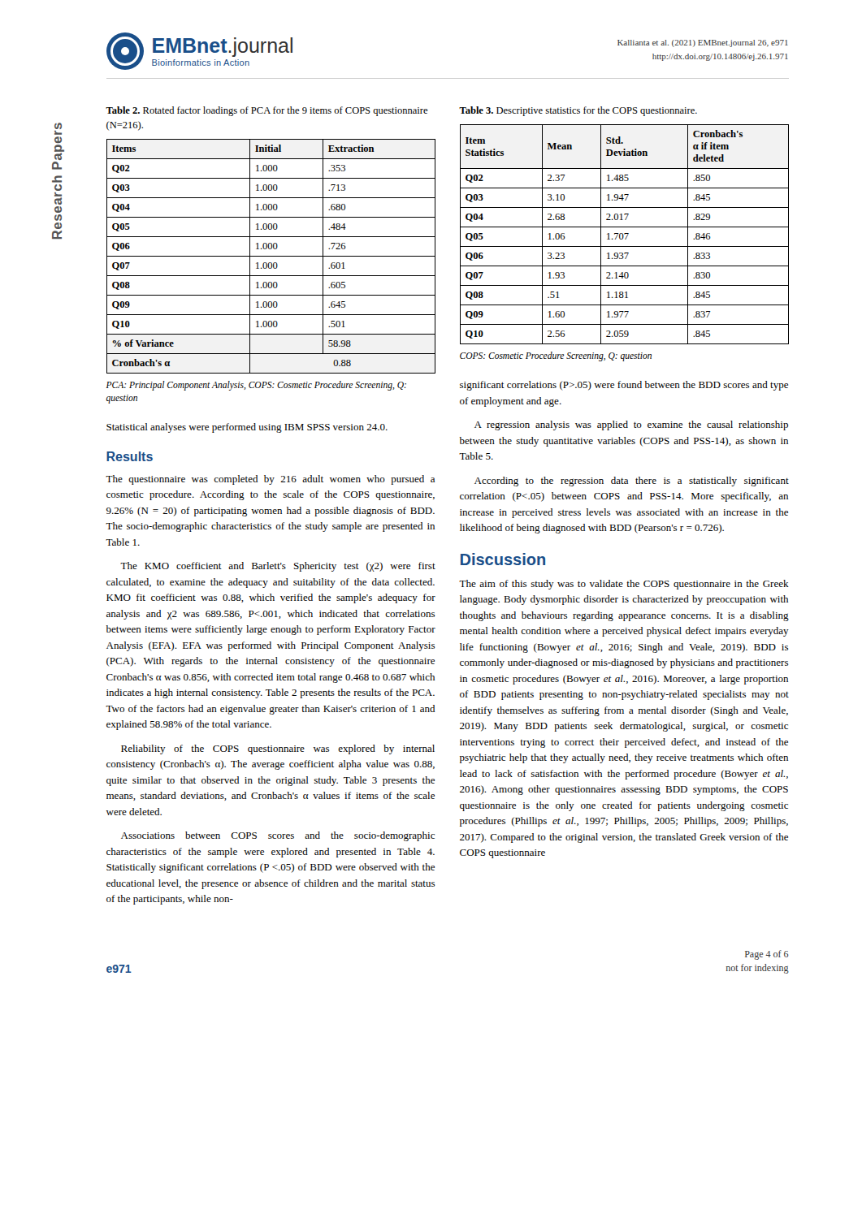EMBnet.journal
Bioinformatics in Action
Kallianta et al. (2021) EMBnet.journal 26, e971
http://dx.doi.org/10.14806/ej.26.1.971
Research Papers
Table 2. Rotated factor loadings of PCA for the 9 items of COPS questionnaire (N=216).
| Items | Initial | Extraction |
| --- | --- | --- |
| Q02 | 1.000 | .353 |
| Q03 | 1.000 | .713 |
| Q04 | 1.000 | .680 |
| Q05 | 1.000 | .484 |
| Q06 | 1.000 | .726 |
| Q07 | 1.000 | .601 |
| Q08 | 1.000 | .605 |
| Q09 | 1.000 | .645 |
| Q10 | 1.000 | .501 |
| % of Variance | | 58.98 |
| Cronbach's α | 0.88 |
PCA: Principal Component Analysis, COPS: Cosmetic Procedure Screening, Q: question
Statistical analyses were performed using IBM SPSS version 24.0.
Results
The questionnaire was completed by 216 adult women who pursued a cosmetic procedure. According to the scale of the COPS questionnaire, 9.26% (N = 20) of participating women had a possible diagnosis of BDD. The socio-demographic characteristics of the study sample are presented in Table 1.
The KMO coefficient and Barlett's Sphericity test (χ2) were first calculated, to examine the adequacy and suitability of the data collected. KMO fit coefficient was 0.88, which verified the sample's adequacy for analysis and χ2 was 689.586, P<.001, which indicated that correlations between items were sufficiently large enough to perform Exploratory Factor Analysis (EFA). EFA was performed with Principal Component Analysis (PCA). With regards to the internal consistency of the questionnaire Cronbach's α was 0.856, with corrected item total range 0.468 to 0.687 which indicates a high internal consistency. Table 2 presents the results of the PCA. Two of the factors had an eigenvalue greater than Kaiser's criterion of 1 and explained 58.98% of the total variance.
Reliability of the COPS questionnaire was explored by internal consistency (Cronbach's α). The average coefficient alpha value was 0.88, quite similar to that observed in the original study. Table 3 presents the means, standard deviations, and Cronbach's α values if items of the scale were deleted.
Associations between COPS scores and the socio-demographic characteristics of the sample were explored and presented in Table 4. Statistically significant correlations (P <.05) of BDD were observed with the educational level, the presence or absence of children and the marital status of the participants, while non-
Table 3. Descriptive statistics for the COPS questionnaire.
| Item Statistics | Mean | Std. Deviation | Cronbach's α if item deleted |
| --- | --- | --- | --- |
| Q02 | 2.37 | 1.485 | .850 |
| Q03 | 3.10 | 1.947 | .845 |
| Q04 | 2.68 | 2.017 | .829 |
| Q05 | 1.06 | 1.707 | .846 |
| Q06 | 3.23 | 1.937 | .833 |
| Q07 | 1.93 | 2.140 | .830 |
| Q08 | .51 | 1.181 | .845 |
| Q09 | 1.60 | 1.977 | .837 |
| Q10 | 2.56 | 2.059 | .845 |
COPS: Cosmetic Procedure Screening, Q: question
significant correlations (P>.05) were found between the BDD scores and type of employment and age.
A regression analysis was applied to examine the causal relationship between the study quantitative variables (COPS and PSS-14), as shown in Table 5.
According to the regression data there is a statistically significant correlation (P<.05) between COPS and PSS-14. More specifically, an increase in perceived stress levels was associated with an increase in the likelihood of being diagnosed with BDD (Pearson's r = 0.726).
Discussion
The aim of this study was to validate the COPS questionnaire in the Greek language. Body dysmorphic disorder is characterized by preoccupation with thoughts and behaviours regarding appearance concerns. It is a disabling mental health condition where a perceived physical defect impairs everyday life functioning (Bowyer et al., 2016; Singh and Veale, 2019). BDD is commonly under-diagnosed or mis-diagnosed by physicians and practitioners in cosmetic procedures (Bowyer et al., 2016). Moreover, a large proportion of BDD patients presenting to non-psychiatry-related specialists may not identify themselves as suffering from a mental disorder (Singh and Veale, 2019). Many BDD patients seek dermatological, surgical, or cosmetic interventions trying to correct their perceived defect, and instead of the psychiatric help that they actually need, they receive treatments which often lead to lack of satisfaction with the performed procedure (Bowyer et al., 2016). Among other questionnaires assessing BDD symptoms, the COPS questionnaire is the only one created for patients undergoing cosmetic procedures (Phillips et al., 1997; Phillips, 2005; Phillips, 2009; Phillips, 2017). Compared to the original version, the translated Greek version of the COPS questionnaire
e971
Page 4 of 6
not for indexing